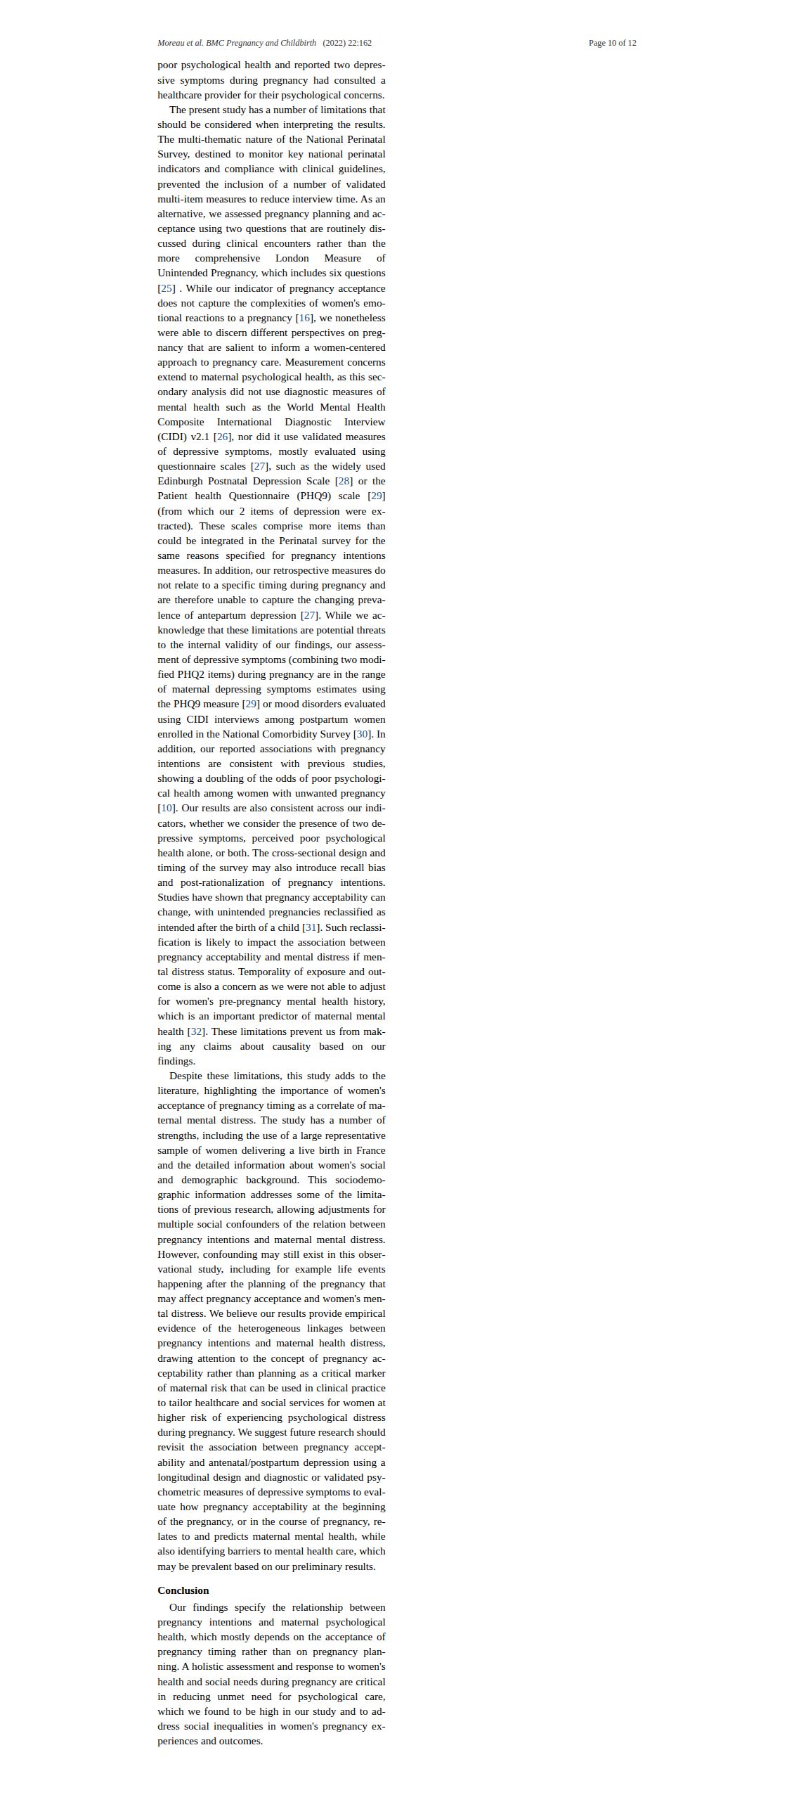Moreau et al. BMC Pregnancy and Childbirth (2022) 22:162
Page 10 of 12
poor psychological health and reported two depressive symptoms during pregnancy had consulted a healthcare provider for their psychological concerns.
The present study has a number of limitations that should be considered when interpreting the results. The multi-thematic nature of the National Perinatal Survey, destined to monitor key national perinatal indicators and compliance with clinical guidelines, prevented the inclusion of a number of validated multi-item measures to reduce interview time. As an alternative, we assessed pregnancy planning and acceptance using two questions that are routinely discussed during clinical encounters rather than the more comprehensive London Measure of Unintended Pregnancy, which includes six questions [25] . While our indicator of pregnancy acceptance does not capture the complexities of women's emotional reactions to a pregnancy [16], we nonetheless were able to discern different perspectives on pregnancy that are salient to inform a women-centered approach to pregnancy care. Measurement concerns extend to maternal psychological health, as this secondary analysis did not use diagnostic measures of mental health such as the World Mental Health Composite International Diagnostic Interview (CIDI) v2.1 [26], nor did it use validated measures of depressive symptoms, mostly evaluated using questionnaire scales [27], such as the widely used Edinburgh Postnatal Depression Scale [28] or the Patient health Questionnaire (PHQ9) scale [29] (from which our 2 items of depression were extracted). These scales comprise more items than could be integrated in the Perinatal survey for the same reasons specified for pregnancy intentions measures. In addition, our retrospective measures do not relate to a specific timing during pregnancy and are therefore unable to capture the changing prevalence of antepartum depression [27]. While we acknowledge that these limitations are potential threats to the internal validity of our findings, our assessment of depressive symptoms (combining two modified PHQ2 items) during pregnancy are in the range of maternal depressing symptoms estimates using the PHQ9 measure [29] or mood disorders evaluated using CIDI interviews among postpartum women enrolled in the National Comorbidity Survey [30]. In addition, our reported associations with pregnancy intentions are consistent with previous studies, showing a doubling of the odds of poor psychological health among women with unwanted pregnancy [10]. Our results are also consistent across our indicators, whether we consider the presence of two depressive symptoms, perceived poor psychological health alone, or both. The cross-sectional design and timing of the survey may also introduce recall bias and post-rationalization of pregnancy intentions. Studies have shown that pregnancy acceptability can change, with unintended pregnancies reclassified as intended after the birth of a child [31]. Such reclassification is likely to impact the association between pregnancy acceptability and mental distress if mental distress status. Temporality of exposure and outcome is also a concern as we were not able to adjust for women's pre-pregnancy mental health history, which is an important predictor of maternal mental health [32]. These limitations prevent us from making any claims about causality based on our findings.
Despite these limitations, this study adds to the literature, highlighting the importance of women's acceptance of pregnancy timing as a correlate of maternal mental distress. The study has a number of strengths, including the use of a large representative sample of women delivering a live birth in France and the detailed information about women's social and demographic background. This sociodemographic information addresses some of the limitations of previous research, allowing adjustments for multiple social confounders of the relation between pregnancy intentions and maternal mental distress. However, confounding may still exist in this observational study, including for example life events happening after the planning of the pregnancy that may affect pregnancy acceptance and women's mental distress. We believe our results provide empirical evidence of the heterogeneous linkages between pregnancy intentions and maternal health distress, drawing attention to the concept of pregnancy acceptability rather than planning as a critical marker of maternal risk that can be used in clinical practice to tailor healthcare and social services for women at higher risk of experiencing psychological distress during pregnancy. We suggest future research should revisit the association between pregnancy acceptability and antenatal/postpartum depression using a longitudinal design and diagnostic or validated psychometric measures of depressive symptoms to evaluate how pregnancy acceptability at the beginning of the pregnancy, or in the course of pregnancy, relates to and predicts maternal mental health, while also identifying barriers to mental health care, which may be prevalent based on our preliminary results.
Conclusion
Our findings specify the relationship between pregnancy intentions and maternal psychological health, which mostly depends on the acceptance of pregnancy timing rather than on pregnancy planning. A holistic assessment and response to women's health and social needs during pregnancy are critical in reducing unmet need for psychological care, which we found to be high in our study and to address social inequalities in women's pregnancy experiences and outcomes.